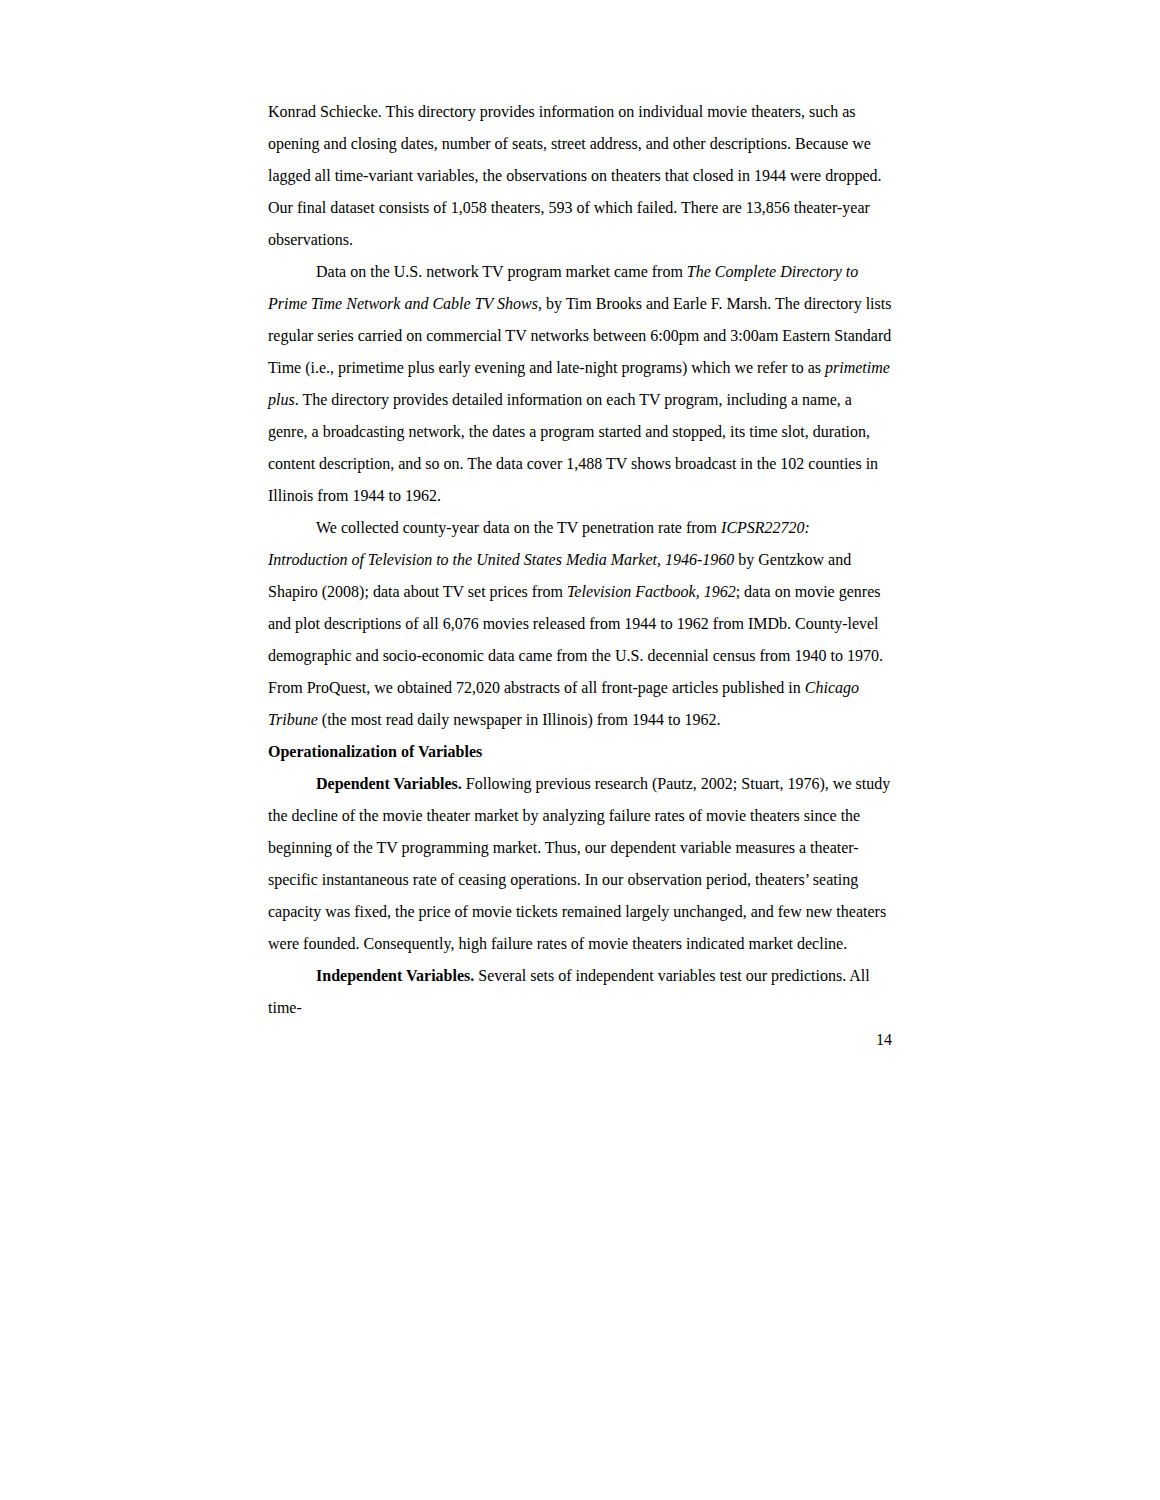Konrad Schiecke. This directory provides information on individual movie theaters, such as opening and closing dates, number of seats, street address, and other descriptions. Because we lagged all time-variant variables, the observations on theaters that closed in 1944 were dropped. Our final dataset consists of 1,058 theaters, 593 of which failed. There are 13,856 theater-year observations.
Data on the U.S. network TV program market came from The Complete Directory to Prime Time Network and Cable TV Shows, by Tim Brooks and Earle F. Marsh. The directory lists regular series carried on commercial TV networks between 6:00pm and 3:00am Eastern Standard Time (i.e., primetime plus early evening and late-night programs) which we refer to as primetime plus. The directory provides detailed information on each TV program, including a name, a genre, a broadcasting network, the dates a program started and stopped, its time slot, duration, content description, and so on. The data cover 1,488 TV shows broadcast in the 102 counties in Illinois from 1944 to 1962.
We collected county-year data on the TV penetration rate from ICPSR22720: Introduction of Television to the United States Media Market, 1946-1960 by Gentzkow and Shapiro (2008); data about TV set prices from Television Factbook, 1962; data on movie genres and plot descriptions of all 6,076 movies released from 1944 to 1962 from IMDb. County-level demographic and socio-economic data came from the U.S. decennial census from 1940 to 1970. From ProQuest, we obtained 72,020 abstracts of all front-page articles published in Chicago Tribune (the most read daily newspaper in Illinois) from 1944 to 1962.
Operationalization of Variables
Dependent Variables. Following previous research (Pautz, 2002; Stuart, 1976), we study the decline of the movie theater market by analyzing failure rates of movie theaters since the beginning of the TV programming market. Thus, our dependent variable measures a theater-specific instantaneous rate of ceasing operations. In our observation period, theaters’ seating capacity was fixed, the price of movie tickets remained largely unchanged, and few new theaters were founded. Consequently, high failure rates of movie theaters indicated market decline.
Independent Variables. Several sets of independent variables test our predictions. All time-
14